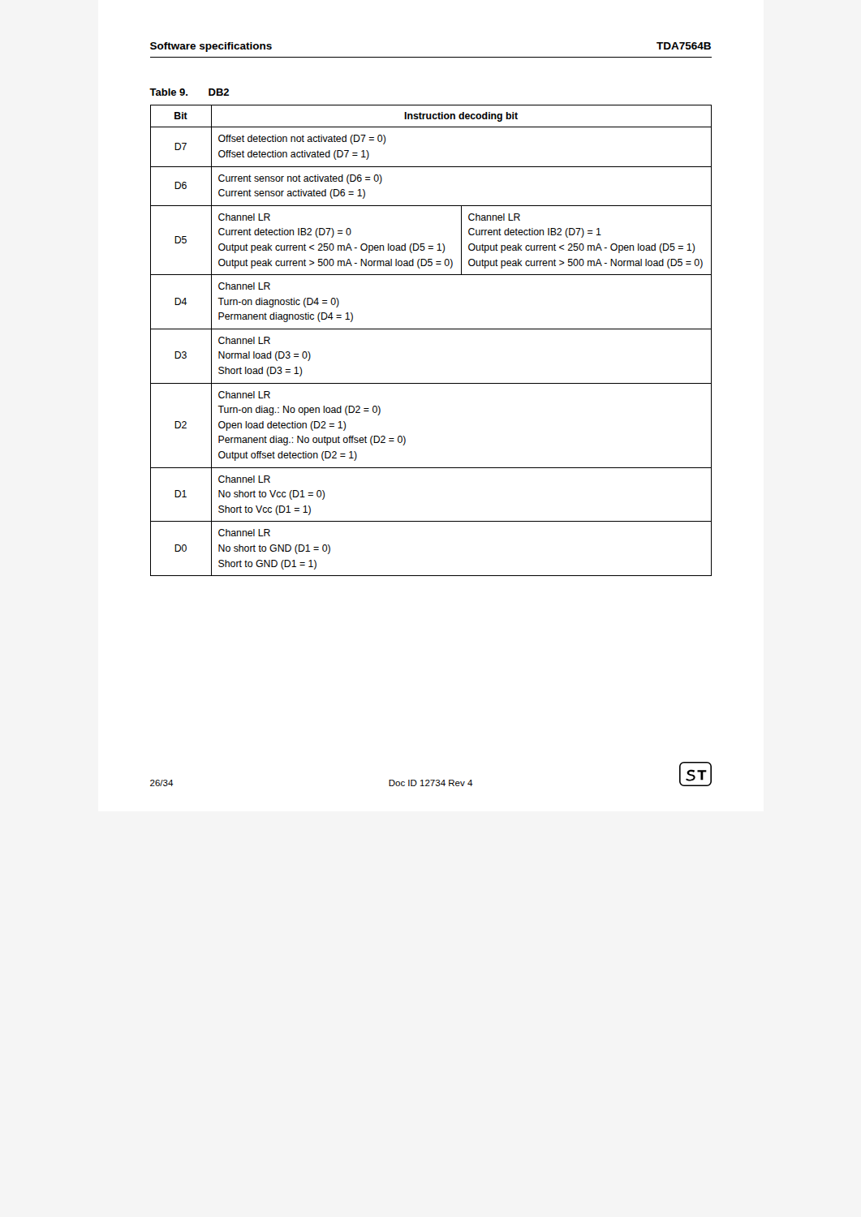Software specifications
TDA7564B
Table 9. DB2
| Bit | Instruction decoding bit |
| --- | --- |
| D7 | Offset detection not activated (D7 = 0) Offset detection activated (D7 = 1) |
| D6 | Current sensor not activated (D6 = 0) Current sensor activated (D6 = 1) |
| D5 | Channel LR Current detection IB2 (D7) = 0 Output peak current < 250 mA - Open load (D5 = 1) Output peak current > 500 mA - Normal load (D5 = 0) | Channel LR Current detection IB2 (D7) = 1 Output peak current < 250 mA - Open load (D5 = 1) Output peak current > 500 mA - Normal load (D5 = 0) |
| D4 | Channel LR Turn-on diagnostic (D4 = 0) Permanent diagnostic (D4 = 1) |
| D3 | Channel LR Normal load (D3 = 0) Short load (D3 = 1) |
| D2 | Channel LR Turn-on diag.: No open load (D2 = 0) Open load detection (D2 = 1) Permanent diag.: No output offset (D2 = 0) Output offset detection (D2 = 1) |
| D1 | Channel LR No short to Vcc (D1 = 0) Short to Vcc (D1 = 1) |
| D0 | Channel LR No short to GND (D1 = 0) Short to GND (D1 = 1) |
26/34
Doc ID 12734 Rev 4